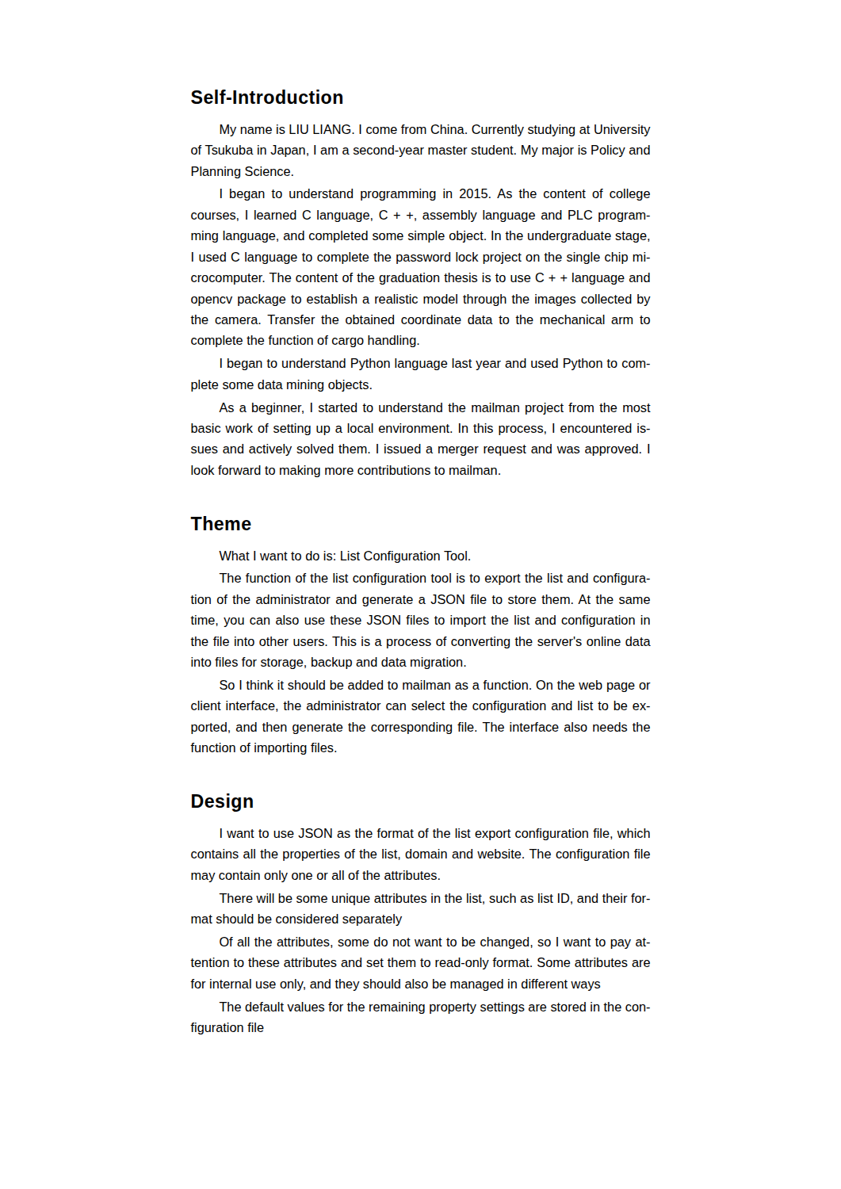Self-Introduction
My name is LIU LIANG. I come from China. Currently studying at University of Tsukuba in Japan, I am a second-year master student. My major is Policy and Planning Science.
I began to understand programming in 2015. As the content of college courses, I learned C language, C + +, assembly language and PLC programming language, and completed some simple object. In the undergraduate stage, I used C language to complete the password lock project on the single chip microcomputer. The content of the graduation thesis is to use C + + language and opencv package to establish a realistic model through the images collected by the camera. Transfer the obtained coordinate data to the mechanical arm to complete the function of cargo handling.
I began to understand Python language last year and used Python to complete some data mining objects.
As a beginner, I started to understand the mailman project from the most basic work of setting up a local environment. In this process, I encountered issues and actively solved them. I issued a merger request and was approved. I look forward to making more contributions to mailman.
Theme
What I want to do is: List Configuration Tool.
The function of the list configuration tool is to export the list and configuration of the administrator and generate a JSON file to store them. At the same time, you can also use these JSON files to import the list and configuration in the file into other users. This is a process of converting the server's online data into files for storage, backup and data migration.
So I think it should be added to mailman as a function. On the web page or client interface, the administrator can select the configuration and list to be exported, and then generate the corresponding file. The interface also needs the function of importing files.
Design
I want to use JSON as the format of the list export configuration file, which contains all the properties of the list, domain and website. The configuration file may contain only one or all of the attributes.
There will be some unique attributes in the list, such as list ID, and their format should be considered separately
Of all the attributes, some do not want to be changed, so I want to pay attention to these attributes and set them to read-only format. Some attributes are for internal use only, and they should also be managed in different ways
The default values for the remaining property settings are stored in the configuration file